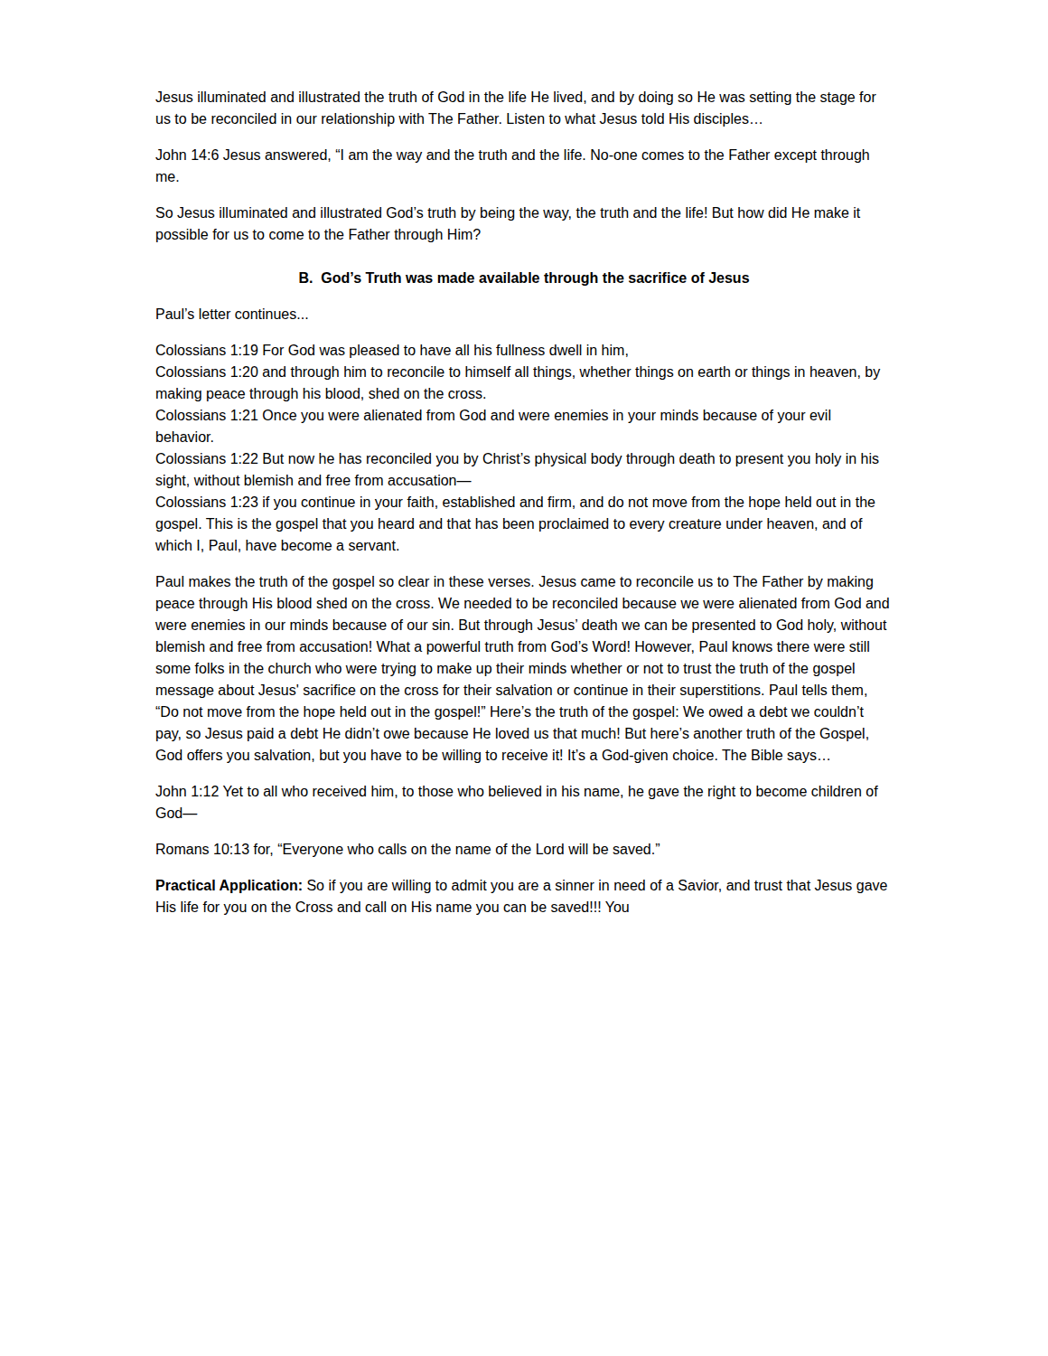Jesus illuminated and illustrated the truth of God in the life He lived, and by doing so He was setting the stage for us to be reconciled in our relationship with The Father. Listen to what Jesus told His disciples…
John 14:6 Jesus answered, “I am the way and the truth and the life. No-one comes to the Father except through me.
So Jesus illuminated and illustrated God’s truth by being the way, the truth and the life! But how did He make it possible for us to come to the Father through Him?
B. God’s Truth was made available through the sacrifice of Jesus
Paul’s letter continues...
Colossians 1:19 For God was pleased to have all his fullness dwell in him, Colossians 1:20 and through him to reconcile to himself all things, whether things on earth or things in heaven, by making peace through his blood, shed on the cross. Colossians 1:21 Once you were alienated from God and were enemies in your minds because of your evil behavior. Colossians 1:22 But now he has reconciled you by Christ’s physical body through death to present you holy in his sight, without blemish and free from accusation— Colossians 1:23 if you continue in your faith, established and firm, and do not move from the hope held out in the gospel. This is the gospel that you heard and that has been proclaimed to every creature under heaven, and of which I, Paul, have become a servant.
Paul makes the truth of the gospel so clear in these verses. Jesus came to reconcile us to The Father by making peace through His blood shed on the cross. We needed to be reconciled because we were alienated from God and were enemies in our minds because of our sin. But through Jesus’ death we can be presented to God holy, without blemish and free from accusation! What a powerful truth from God’s Word! However, Paul knows there were still some folks in the church who were trying to make up their minds whether or not to trust the truth of the gospel message about Jesus' sacrifice on the cross for their salvation or continue in their superstitions. Paul tells them, “Do not move from the hope held out in the gospel!” Here’s the truth of the gospel: We owed a debt we couldn’t pay, so Jesus paid a debt He didn’t owe because He loved us that much! But here’s another truth of the Gospel, God offers you salvation, but you have to be willing to receive it! It’s a God-given choice. The Bible says…
John 1:12 Yet to all who received him, to those who believed in his name, he gave the right to become children of God—
Romans 10:13 for, “Everyone who calls on the name of the Lord will be saved.”
Practical Application: So if you are willing to admit you are a sinner in need of a Savior, and trust that Jesus gave His life for you on the Cross and call on His name you can be saved!!! You